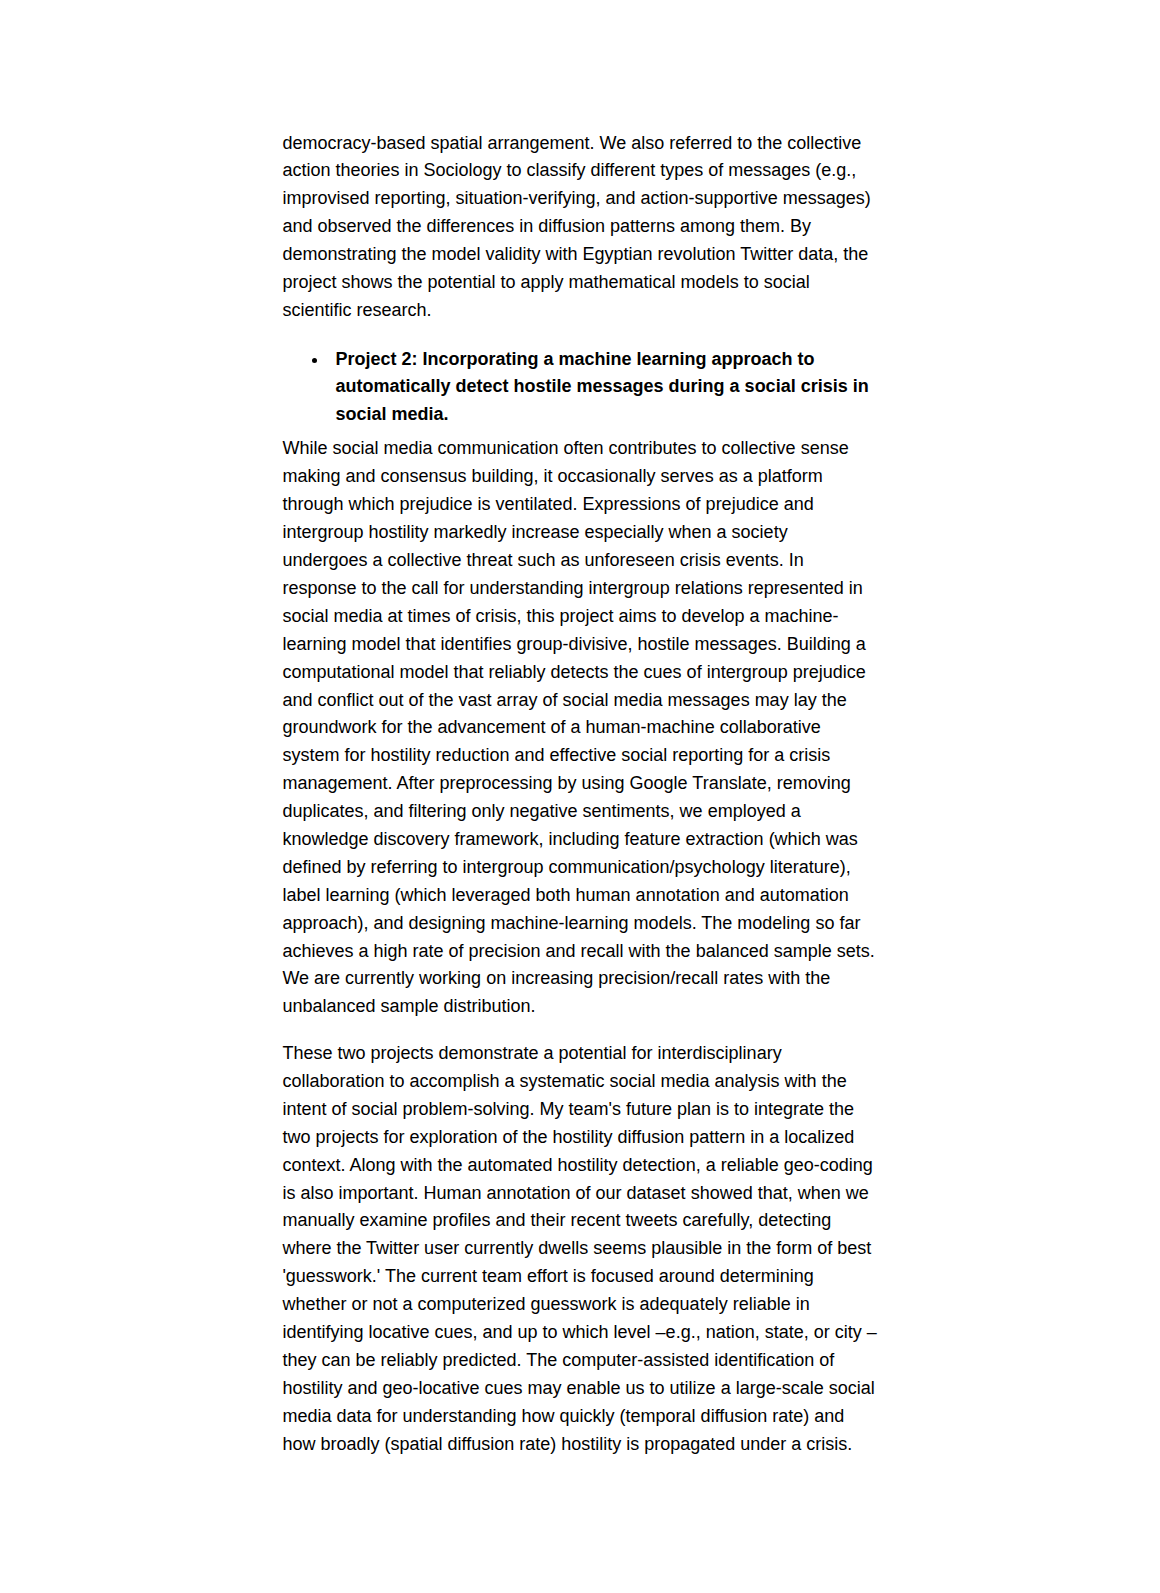democracy-based spatial arrangement. We also referred to the collective action theories in Sociology to classify different types of messages (e.g., improvised reporting, situation-verifying, and action-supportive messages) and observed the differences in diffusion patterns among them. By demonstrating the model validity with Egyptian revolution Twitter data, the project shows the potential to apply mathematical models to social scientific research.
Project 2: Incorporating a machine learning approach to automatically detect hostile messages during a social crisis in social media.
While social media communication often contributes to collective sense making and consensus building, it occasionally serves as a platform through which prejudice is ventilated. Expressions of prejudice and intergroup hostility markedly increase especially when a society undergoes a collective threat such as unforeseen crisis events. In response to the call for understanding intergroup relations represented in social media at times of crisis, this project aims to develop a machine-learning model that identifies group-divisive, hostile messages. Building a computational model that reliably detects the cues of intergroup prejudice and conflict out of the vast array of social media messages may lay the groundwork for the advancement of a human-machine collaborative system for hostility reduction and effective social reporting for a crisis management. After preprocessing by using Google Translate, removing duplicates, and filtering only negative sentiments, we employed a knowledge discovery framework, including feature extraction (which was defined by referring to intergroup communication/psychology literature), label learning (which leveraged both human annotation and automation approach), and designing machine-learning models. The modeling so far achieves a high rate of precision and recall with the balanced sample sets. We are currently working on increasing precision/recall rates with the unbalanced sample distribution.
These two projects demonstrate a potential for interdisciplinary collaboration to accomplish a systematic social media analysis with the intent of social problem-solving. My team's future plan is to integrate the two projects for exploration of the hostility diffusion pattern in a localized context. Along with the automated hostility detection, a reliable geo-coding is also important. Human annotation of our dataset showed that, when we manually examine profiles and their recent tweets carefully, detecting where the Twitter user currently dwells seems plausible in the form of best 'guesswork.' The current team effort is focused around determining whether or not a computerized guesswork is adequately reliable in identifying locative cues, and up to which level –e.g., nation, state, or city –they can be reliably predicted. The computer-assisted identification of hostility and geo-locative cues may enable us to utilize a large-scale social media data for understanding how quickly (temporal diffusion rate) and how broadly (spatial diffusion rate) hostility is propagated under a crisis.